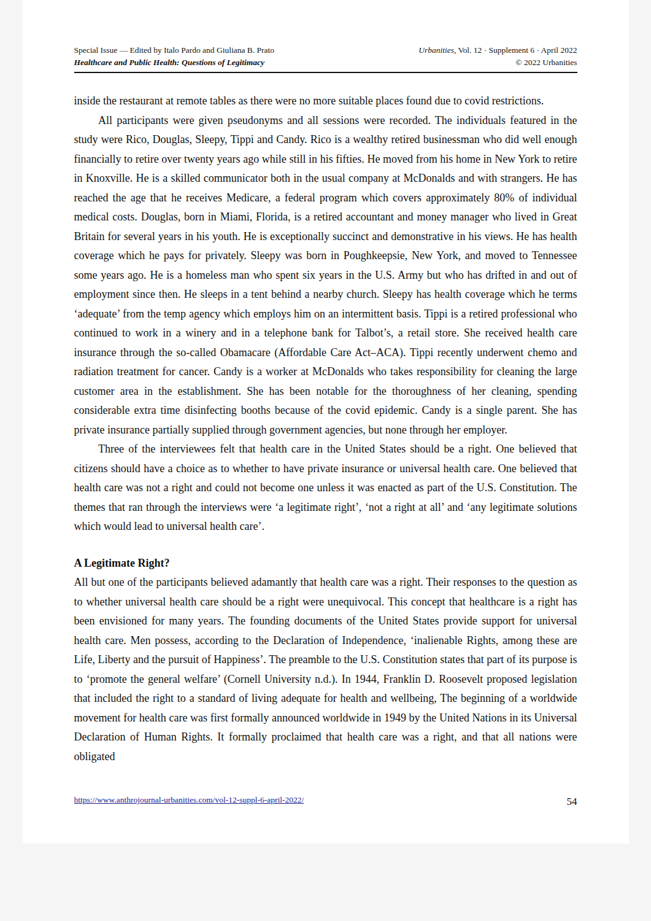Special Issue — Edited by Italo Pardo and Giuliana B. Prato
Healthcare and Public Health: Questions of Legitimacy
Urbanities, Vol. 12 · Supplement 6 · April 2022
© 2022 Urbanities
inside the restaurant at remote tables as there were no more suitable places found due to covid restrictions.
All participants were given pseudonyms and all sessions were recorded. The individuals featured in the study were Rico, Douglas, Sleepy, Tippi and Candy. Rico is a wealthy retired businessman who did well enough financially to retire over twenty years ago while still in his fifties. He moved from his home in New York to retire in Knoxville. He is a skilled communicator both in the usual company at McDonalds and with strangers. He has reached the age that he receives Medicare, a federal program which covers approximately 80% of individual medical costs. Douglas, born in Miami, Florida, is a retired accountant and money manager who lived in Great Britain for several years in his youth. He is exceptionally succinct and demonstrative in his views. He has health coverage which he pays for privately. Sleepy was born in Poughkeepsie, New York, and moved to Tennessee some years ago. He is a homeless man who spent six years in the U.S. Army but who has drifted in and out of employment since then. He sleeps in a tent behind a nearby church. Sleepy has health coverage which he terms ‘adequate’ from the temp agency which employs him on an intermittent basis. Tippi is a retired professional who continued to work in a winery and in a telephone bank for Talbot’s, a retail store. She received health care insurance through the so-called Obamacare (Affordable Care Act–ACA). Tippi recently underwent chemo and radiation treatment for cancer. Candy is a worker at McDonalds who takes responsibility for cleaning the large customer area in the establishment. She has been notable for the thoroughness of her cleaning, spending considerable extra time disinfecting booths because of the covid epidemic. Candy is a single parent. She has private insurance partially supplied through government agencies, but none through her employer.
Three of the interviewees felt that health care in the United States should be a right. One believed that citizens should have a choice as to whether to have private insurance or universal health care. One believed that health care was not a right and could not become one unless it was enacted as part of the U.S. Constitution. The themes that ran through the interviews were ‘a legitimate right’, ‘not a right at all’ and ‘any legitimate solutions which would lead to universal health care’.
A Legitimate Right?
All but one of the participants believed adamantly that health care was a right. Their responses to the question as to whether universal health care should be a right were unequivocal. This concept that healthcare is a right has been envisioned for many years. The founding documents of the United States provide support for universal health care. Men possess, according to the Declaration of Independence, ‘inalienable Rights, among these are Life, Liberty and the pursuit of Happiness’. The preamble to the U.S. Constitution states that part of its purpose is to ‘promote the general welfare’ (Cornell University n.d.). In 1944, Franklin D. Roosevelt proposed legislation that included the right to a standard of living adequate for health and wellbeing, The beginning of a worldwide movement for health care was first formally announced worldwide in 1949 by the United Nations in its Universal Declaration of Human Rights. It formally proclaimed that health care was a right, and that all nations were obligated
https://www.anthrojournal-urbanities.com/vol-12-suppl-6-april-2022/ 54